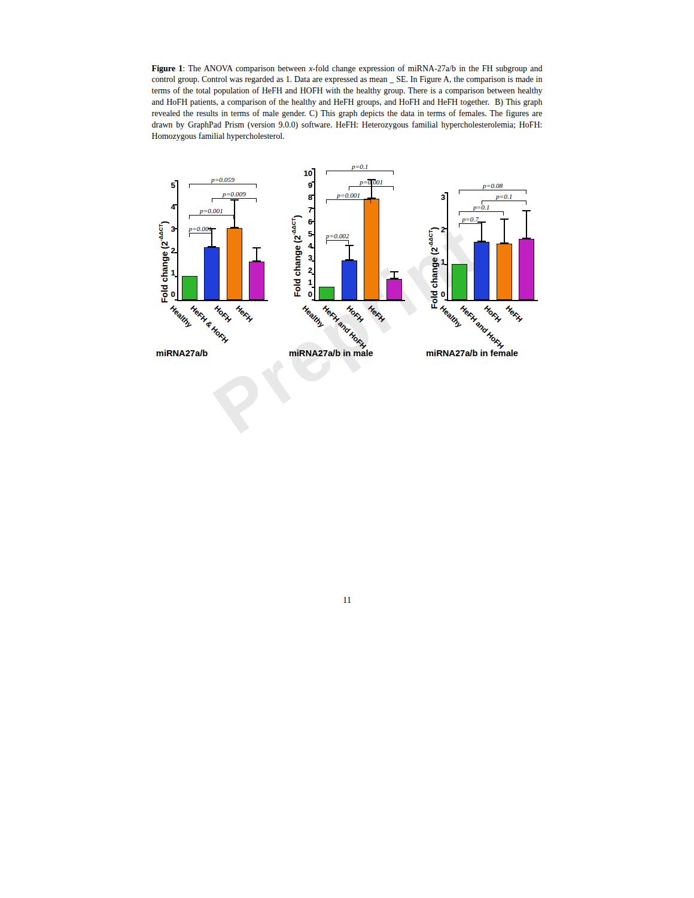Preprint
Figure 1: The ANOVA comparison between x-fold change expression of miRNA-27a/b in the FH subgroup and control group. Control was regarded as 1. Data are expressed as mean _ SE. In Figure A, the comparison is made in terms of the total population of HeFH and HOFH with the healthy group. There is a comparison between healthy and HoFH patients, a comparison of the healthy and HeFH groups, and HoFH and HeFH together. B) This graph revealed the results in terms of male gender. C) This graph depicts the data in terms of females. The figures are drawn by GraphPad Prism (version 9.0.0) software. HeFH: Heterozygous familial hypercholesterolemia; HoFH: Homozygous familial hypercholesterol.
Fold change (2-ΔΔCT)
5
4
3
2
1
0
p=0.001
p=0.001
p=0.009
p=0.059
Healthy
HeFH & HoFH
HoFH
HeFH
miRNA27a/b
Fold change (2-ΔΔCT)
10
9
8
7
6
5
4
3
2
1
0
p=0.002
p=0.001
p=0.001
p=0.1
Healthy
HeFH and HoFH
HoFH
HeFH
miRNA27a/b in male
Fold change (2-ΔΔCT)
3
2
1
0
p=0.7
p=0.1
p=0.1
p=0.08
Healthy
HeFH and HoFH
HoFH
HeFH
miRNA27a/b in female
11